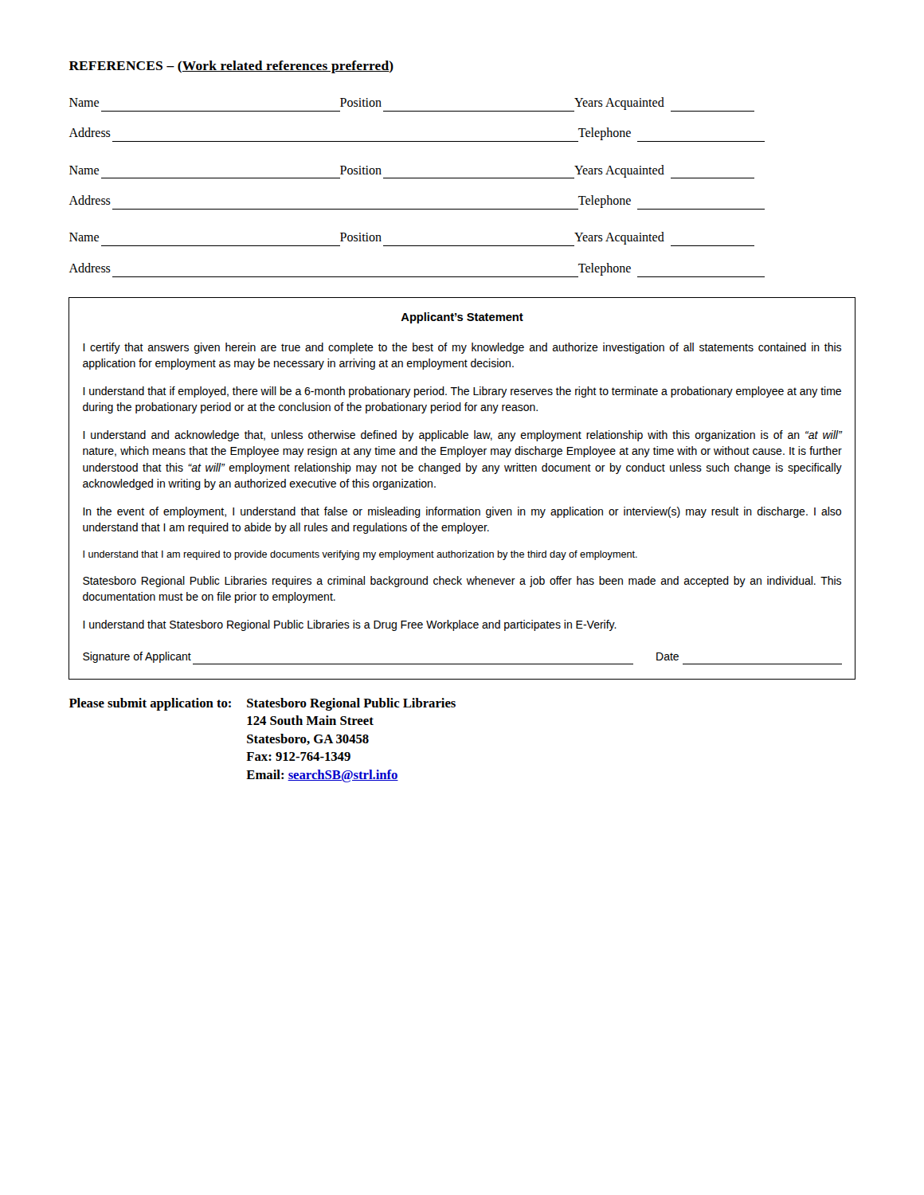REFERENCES – (Work related references preferred)
Name Position Years Acquainted
Address Telephone
Name Position Years Acquainted
Address Telephone
Name Position Years Acquainted
Address Telephone
Applicant’s Statement
I certify that answers given herein are true and complete to the best of my knowledge and authorize investigation of all statements contained in this application for employment as may be necessary in arriving at an employment decision.
I understand that if employed, there will be a 6-month probationary period. The Library reserves the right to terminate a probationary employee at any time during the probationary period or at the conclusion of the probationary period for any reason.
I understand and acknowledge that, unless otherwise defined by applicable law, any employment relationship with this organization is of an “at will” nature, which means that the Employee may resign at any time and the Employer may discharge Employee at any time with or without cause. It is further understood that this “at will” employment relationship may not be changed by any written document or by conduct unless such change is specifically acknowledged in writing by an authorized executive of this organization.
In the event of employment, I understand that false or misleading information given in my application or interview(s) may result in discharge. I also understand that I am required to abide by all rules and regulations of the employer.
I understand that I am required to provide documents verifying my employment authorization by the third day of employment.
Statesboro Regional Public Libraries requires a criminal background check whenever a job offer has been made and accepted by an individual. This documentation must be on file prior to employment.
I understand that Statesboro Regional Public Libraries is a Drug Free Workplace and participates in E-Verify.
Signature of Applicant Date
Please submit application to:
Statesboro Regional Public Libraries
124 South Main Street
Statesboro, GA 30458
Fax: 912-764-1349
Email: searchSB@strl.info